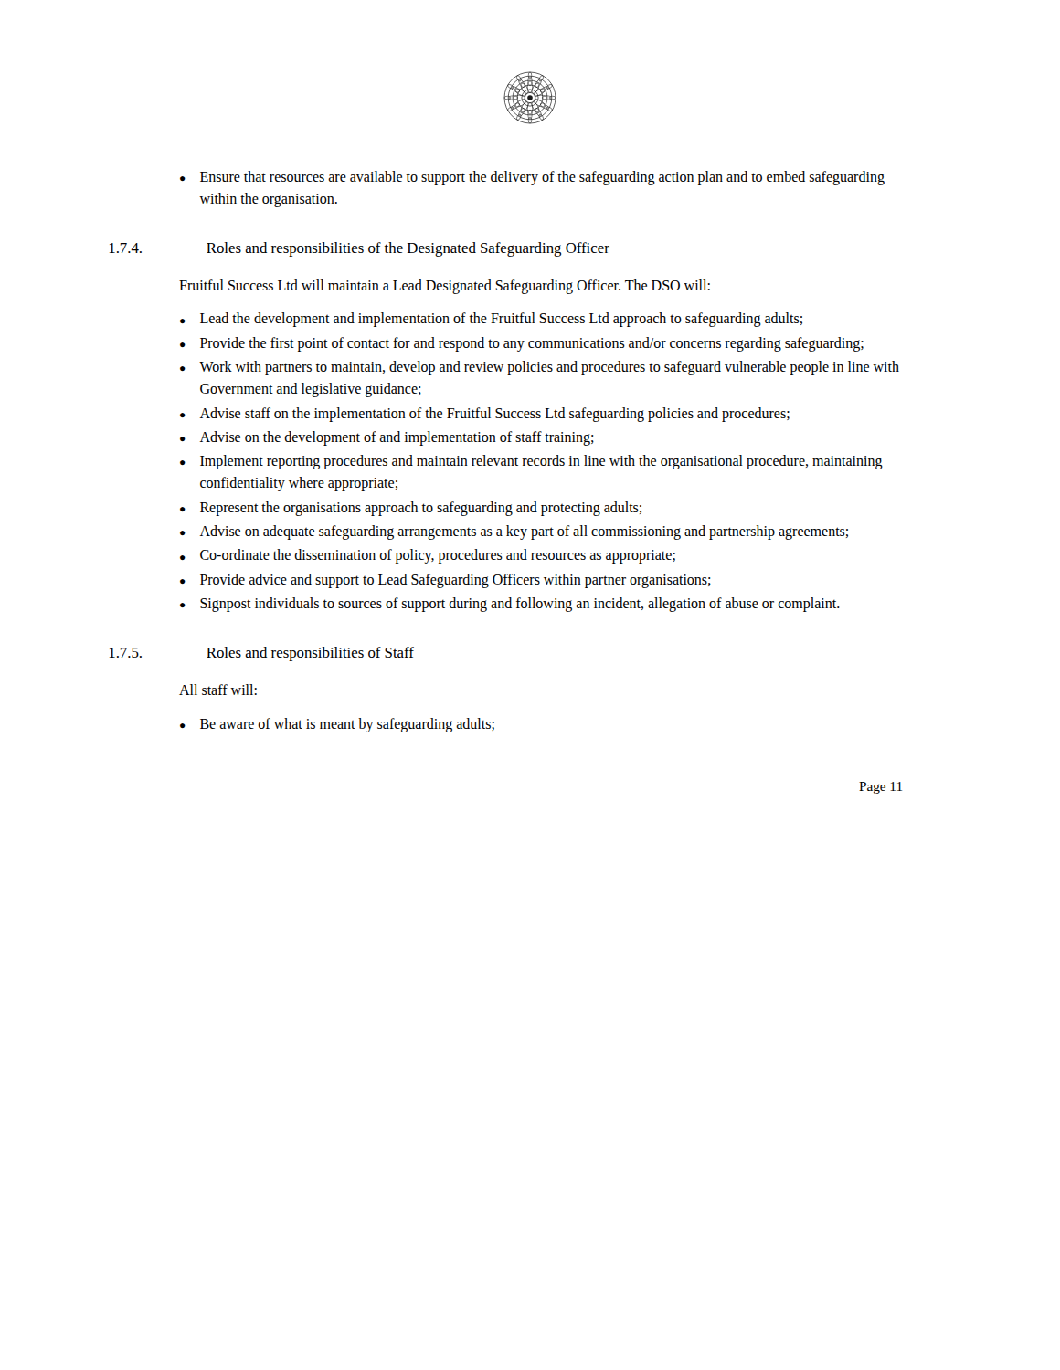Ensure that resources are available to support the delivery of the safeguarding action plan and to embed safeguarding within the organisation.
1.7.4. Roles and responsibilities of the Designated Safeguarding Officer
Fruitful Success Ltd will maintain a Lead Designated Safeguarding Officer. The DSO will:
Lead the development and implementation of the Fruitful Success Ltd approach to safeguarding adults;
Provide the first point of contact for and respond to any communications and/or concerns regarding safeguarding;
Work with partners to maintain, develop and review policies and procedures to safeguard vulnerable people in line with Government and legislative guidance;
Advise staff on the implementation of the Fruitful Success Ltd safeguarding policies and procedures;
Advise on the development of and implementation of staff training;
Implement reporting procedures and maintain relevant records in line with the organisational procedure, maintaining confidentiality where appropriate;
Represent the organisations approach to safeguarding and protecting adults;
Advise on adequate safeguarding arrangements as a key part of all commissioning and partnership agreements;
Co-ordinate the dissemination of policy, procedures and resources as appropriate;
Provide advice and support to Lead Safeguarding Officers within partner organisations;
Signpost individuals to sources of support during and following an incident, allegation of abuse or complaint.
1.7.5. Roles and responsibilities of Staff
All staff will:
Be aware of what is meant by safeguarding adults;
Page 11